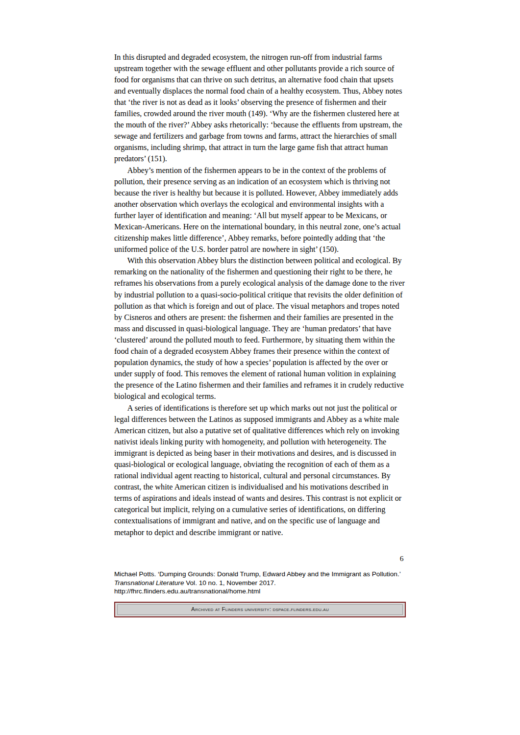In this disrupted and degraded ecosystem, the nitrogen run-off from industrial farms upstream together with the sewage effluent and other pollutants provide a rich source of food for organisms that can thrive on such detritus, an alternative food chain that upsets and eventually displaces the normal food chain of a healthy ecosystem. Thus, Abbey notes that ‘the river is not as dead as it looks’ observing the presence of fishermen and their families, crowded around the river mouth (149). ‘Why are the fishermen clustered here at the mouth of the river?’ Abbey asks rhetorically: ‘because the effluents from upstream, the sewage and fertilizers and garbage from towns and farms, attract the hierarchies of small organisms, including shrimp, that attract in turn the large game fish that attract human predators’ (151).
Abbey’s mention of the fishermen appears to be in the context of the problems of pollution, their presence serving as an indication of an ecosystem which is thriving not because the river is healthy but because it is polluted. However, Abbey immediately adds another observation which overlays the ecological and environmental insights with a further layer of identification and meaning: ‘All but myself appear to be Mexicans, or Mexican-Americans. Here on the international boundary, in this neutral zone, one’s actual citizenship makes little difference’, Abbey remarks, before pointedly adding that ‘the uniformed police of the U.S. border patrol are nowhere in sight’ (150).
With this observation Abbey blurs the distinction between political and ecological. By remarking on the nationality of the fishermen and questioning their right to be there, he reframes his observations from a purely ecological analysis of the damage done to the river by industrial pollution to a quasi-socio-political critique that revisits the older definition of pollution as that which is foreign and out of place. The visual metaphors and tropes noted by Cisneros and others are present: the fishermen and their families are presented in the mass and discussed in quasi-biological language. They are ‘human predators’ that have ‘clustered’ around the polluted mouth to feed. Furthermore, by situating them within the food chain of a degraded ecosystem Abbey frames their presence within the context of population dynamics, the study of how a species’ population is affected by the over or under supply of food. This removes the element of rational human volition in explaining the presence of the Latino fishermen and their families and reframes it in crudely reductive biological and ecological terms.
A series of identifications is therefore set up which marks out not just the political or legal differences between the Latinos as supposed immigrants and Abbey as a white male American citizen, but also a putative set of qualitative differences which rely on invoking nativist ideals linking purity with homogeneity, and pollution with heterogeneity. The immigrant is depicted as being baser in their motivations and desires, and is discussed in quasi-biological or ecological language, obviating the recognition of each of them as a rational individual agent reacting to historical, cultural and personal circumstances. By contrast, the white American citizen is individualised and his motivations described in terms of aspirations and ideals instead of wants and desires. This contrast is not explicit or categorical but implicit, relying on a cumulative series of identifications, on differing contextualisations of immigrant and native, and on the specific use of language and metaphor to depict and describe immigrant or native.
6
Michael Potts. ‘Dumping Grounds: Donald Trump, Edward Abbey and the Immigrant as Pollution.’
Transnational Literature Vol. 10 no. 1, November 2017.
http://fhrc.flinders.edu.au/transnational/home.html
Archived at Flinders university: dspace.flinders.edu.au